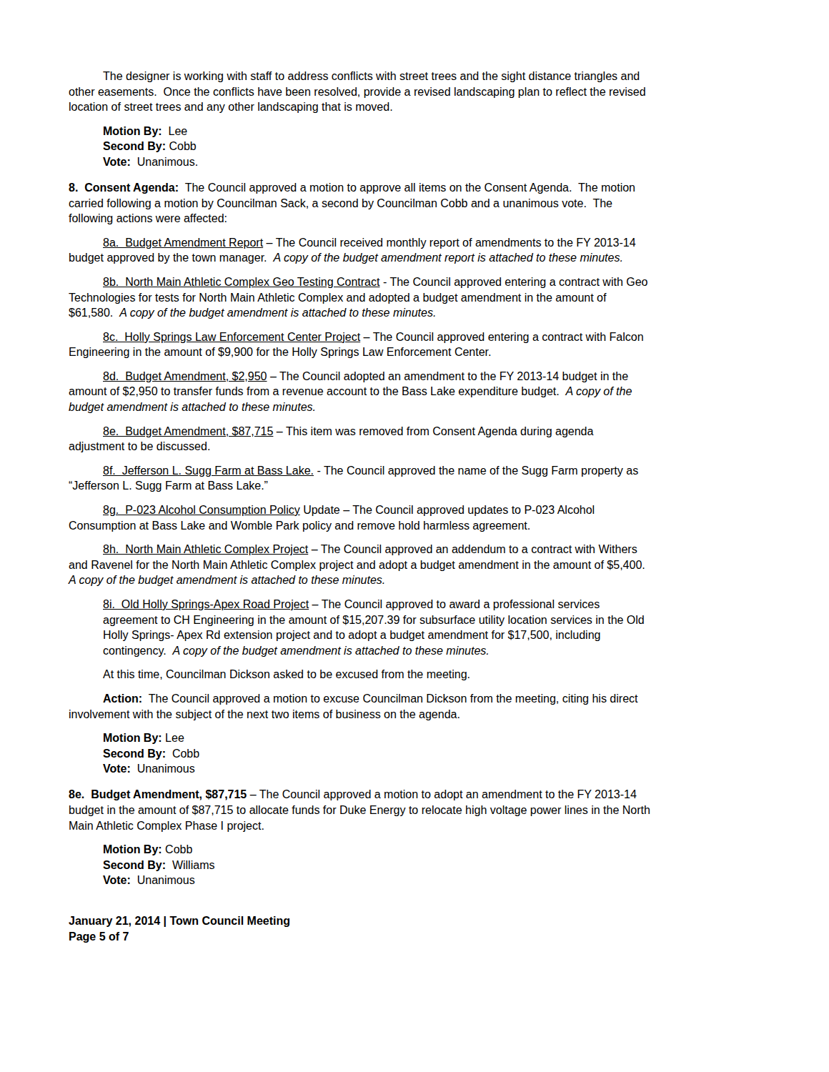The designer is working with staff to address conflicts with street trees and the sight distance triangles and other easements. Once the conflicts have been resolved, provide a revised landscaping plan to reflect the revised location of street trees and any other landscaping that is moved.
Motion By: Lee
Second By: Cobb
Vote: Unanimous.
8. Consent Agenda: The Council approved a motion to approve all items on the Consent Agenda. The motion carried following a motion by Councilman Sack, a second by Councilman Cobb and a unanimous vote. The following actions were affected:
8a. Budget Amendment Report – The Council received monthly report of amendments to the FY 2013-14 budget approved by the town manager. A copy of the budget amendment report is attached to these minutes.
8b. North Main Athletic Complex Geo Testing Contract - The Council approved entering a contract with Geo Technologies for tests for North Main Athletic Complex and adopted a budget amendment in the amount of $61,580. A copy of the budget amendment is attached to these minutes.
8c. Holly Springs Law Enforcement Center Project – The Council approved entering a contract with Falcon Engineering in the amount of $9,900 for the Holly Springs Law Enforcement Center.
8d. Budget Amendment, $2,950 – The Council adopted an amendment to the FY 2013-14 budget in the amount of $2,950 to transfer funds from a revenue account to the Bass Lake expenditure budget. A copy of the budget amendment is attached to these minutes.
8e. Budget Amendment, $87,715 – This item was removed from Consent Agenda during agenda adjustment to be discussed.
8f. Jefferson L. Sugg Farm at Bass Lake. - The Council approved the name of the Sugg Farm property as “Jefferson L. Sugg Farm at Bass Lake.”
8g. P-023 Alcohol Consumption Policy Update – The Council approved updates to P-023 Alcohol Consumption at Bass Lake and Womble Park policy and remove hold harmless agreement.
8h. North Main Athletic Complex Project – The Council approved an addendum to a contract with Withers and Ravenel for the North Main Athletic Complex project and adopt a budget amendment in the amount of $5,400. A copy of the budget amendment is attached to these minutes.
8i. Old Holly Springs-Apex Road Project – The Council approved to award a professional services agreement to CH Engineering in the amount of $15,207.39 for subsurface utility location services in the Old Holly Springs- Apex Rd extension project and to adopt a budget amendment for $17,500, including contingency. A copy of the budget amendment is attached to these minutes.
At this time, Councilman Dickson asked to be excused from the meeting.
Action: The Council approved a motion to excuse Councilman Dickson from the meeting, citing his direct involvement with the subject of the next two items of business on the agenda.
Motion By: Lee
Second By: Cobb
Vote: Unanimous
8e. Budget Amendment, $87,715 – The Council approved a motion to adopt an amendment to the FY 2013-14 budget in the amount of $87,715 to allocate funds for Duke Energy to relocate high voltage power lines in the North Main Athletic Complex Phase I project.
Motion By: Cobb
Second By: Williams
Vote: Unanimous
January 21, 2014 | Town Council Meeting
Page 5 of 7